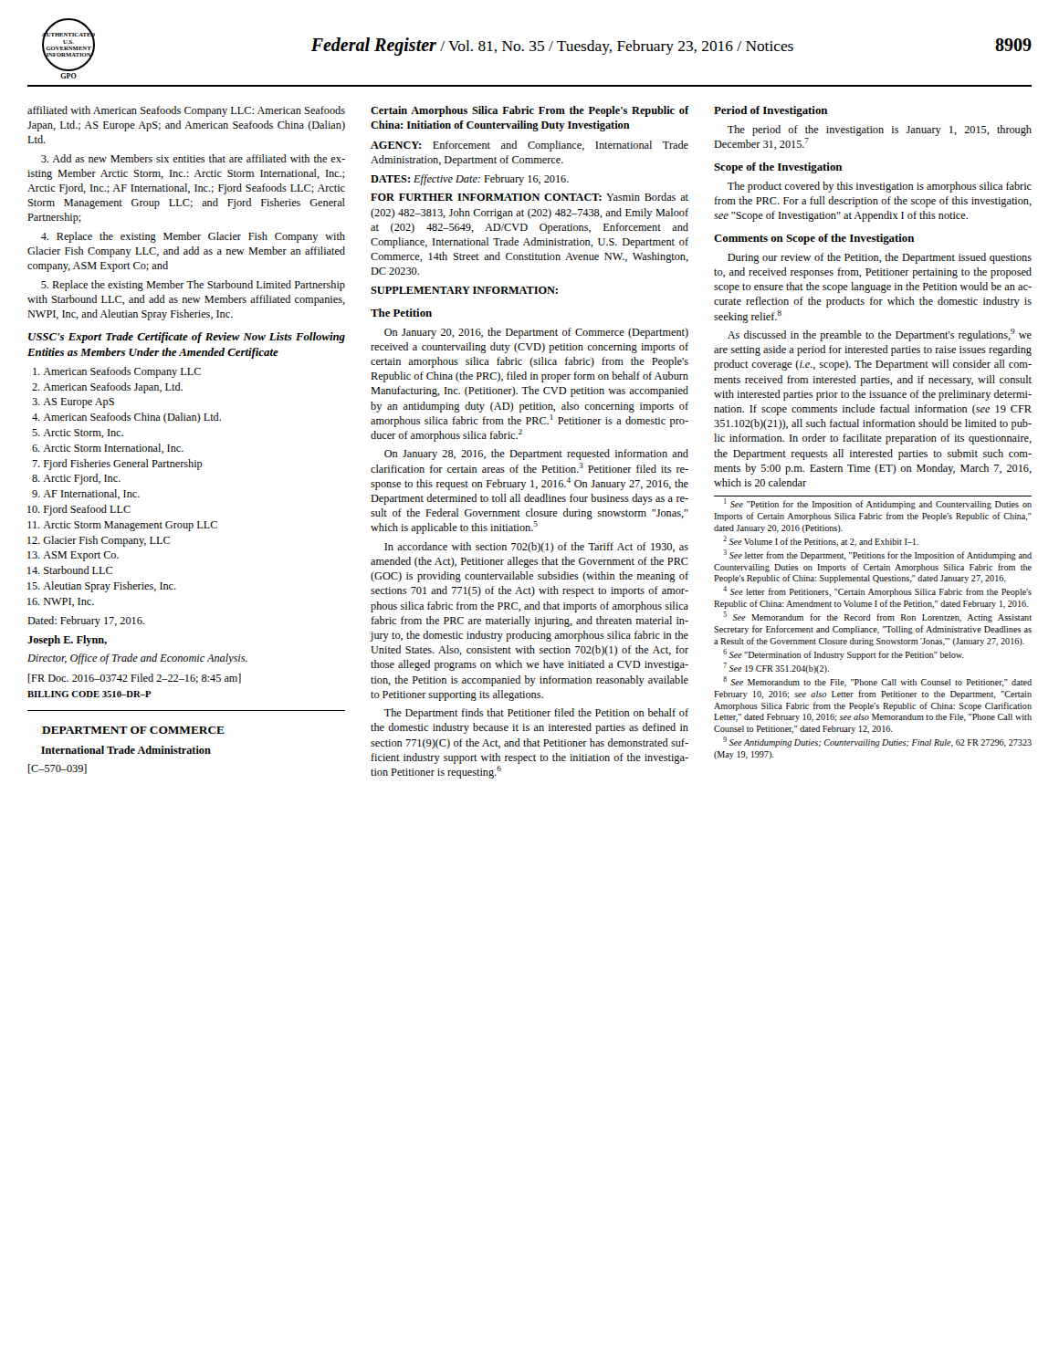AUTHENTICATED
U.S. GOVERNMENT
INFORMATION
GPO
Federal Register / Vol. 81, No. 35 / Tuesday, February 23, 2016 / Notices
8909
affiliated with American Seafoods Company LLC: American Seafoods Japan, Ltd.; AS Europe ApS; and American Seafoods China (Dalian) Ltd.
3. Add as new Members six entities that are affiliated with the existing Member Arctic Storm, Inc.: Arctic Storm International, Inc.; Arctic Fjord, Inc.; AF International, Inc.; Fjord Seafoods LLC; Arctic Storm Management Group LLC; and Fjord Fisheries General Partnership;
4. Replace the existing Member Glacier Fish Company with Glacier Fish Company LLC, and add as a new Member an affiliated company, ASM Export Co; and
5. Replace the existing Member The Starbound Limited Partnership with Starbound LLC, and add as new Members affiliated companies, NWPI, Inc, and Aleutian Spray Fisheries, Inc.
USSC's Export Trade Certificate of Review Now Lists Following Entities as Members Under the Amended Certificate
American Seafoods Company LLC
American Seafoods Japan, Ltd.
AS Europe ApS
American Seafoods China (Dalian) Ltd.
Arctic Storm, Inc.
Arctic Storm International, Inc.
Fjord Fisheries General Partnership
Arctic Fjord, Inc.
AF International, Inc.
Fjord Seafood LLC
Arctic Storm Management Group LLC
Glacier Fish Company, LLC
ASM Export Co.
Starbound LLC
Aleutian Spray Fisheries, Inc.
NWPI, Inc.
Dated: February 17, 2016.
Joseph E. Flynn,
Director, Office of Trade and Economic Analysis.
[FR Doc. 2016–03742 Filed 2–22–16; 8:45 am]
BILLING CODE 3510–DR–P
DEPARTMENT OF COMMERCE
International Trade Administration
[C–570–039]
Certain Amorphous Silica Fabric From the People's Republic of China: Initiation of Countervailing Duty Investigation
AGENCY: Enforcement and Compliance, International Trade Administration, Department of Commerce.
DATES: Effective Date: February 16, 2016.
FOR FURTHER INFORMATION CONTACT: Yasmin Bordas at (202) 482–3813, John Corrigan at (202) 482–7438, and Emily Maloof at (202) 482–5649, AD/CVD Operations, Enforcement and Compliance, International Trade Administration, U.S. Department of Commerce, 14th Street and Constitution Avenue NW., Washington, DC 20230.
SUPPLEMENTARY INFORMATION:
The Petition
On January 20, 2016, the Department of Commerce (Department) received a countervailing duty (CVD) petition concerning imports of certain amorphous silica fabric (silica fabric) from the People's Republic of China (the PRC), filed in proper form on behalf of Auburn Manufacturing, Inc. (Petitioner). The CVD petition was accompanied by an antidumping duty (AD) petition, also concerning imports of amorphous silica fabric from the PRC.1 Petitioner is a domestic producer of amorphous silica fabric.2
On January 28, 2016, the Department requested information and clarification for certain areas of the Petition.3 Petitioner filed its response to this request on February 1, 2016.4 On January 27, 2016, the Department determined to toll all deadlines four business days as a result of the Federal Government closure during snowstorm "Jonas," which is applicable to this initiation.5
In accordance with section 702(b)(1) of the Tariff Act of 1930, as amended (the Act), Petitioner alleges that the Government of the PRC (GOC) is providing countervailable subsidies (within the meaning of sections 701 and 771(5) of the Act) with respect to imports of amorphous silica fabric from the PRC, and that imports of amorphous silica fabric from the PRC are materially injuring, and threaten material injury to, the domestic industry producing amorphous silica fabric in the United States. Also, consistent with section 702(b)(1) of the Act, for those alleged programs on which we have initiated a CVD investigation, the Petition is accompanied by information reasonably available to Petitioner supporting its allegations.
The Department finds that Petitioner filed the Petition on behalf of the domestic industry because it is an interested parties as defined in section 771(9)(C) of the Act, and that Petitioner has demonstrated sufficient industry support with respect to the initiation of the investigation Petitioner is requesting.6
Period of Investigation
The period of the investigation is January 1, 2015, through December 31, 2015.7
Scope of the Investigation
The product covered by this investigation is amorphous silica fabric from the PRC. For a full description of the scope of this investigation, see "Scope of Investigation" at Appendix I of this notice.
Comments on Scope of the Investigation
During our review of the Petition, the Department issued questions to, and received responses from, Petitioner pertaining to the proposed scope to ensure that the scope language in the Petition would be an accurate reflection of the products for which the domestic industry is seeking relief.8
As discussed in the preamble to the Department's regulations,9 we are setting aside a period for interested parties to raise issues regarding product coverage (i.e., scope). The Department will consider all comments received from interested parties, and if necessary, will consult with interested parties prior to the issuance of the preliminary determination. If scope comments include factual information (see 19 CFR 351.102(b)(21)), all such factual information should be limited to public information. In order to facilitate preparation of its questionnaire, the Department requests all interested parties to submit such comments by 5:00 p.m. Eastern Time (ET) on Monday, March 7, 2016, which is 20 calendar
1 See "Petition for the Imposition of Antidumping and Countervailing Duties on Imports of Certain Amorphous Silica Fabric from the People's Republic of China," dated January 20, 2016 (Petitions).
2 See Volume I of the Petitions, at 2, and Exhibit I–1.
3 See letter from the Department, "Petitions for the Imposition of Antidumping and Countervailing Duties on Imports of Certain Amorphous Silica Fabric from the People's Republic of China: Supplemental Questions," dated January 27, 2016.
4 See letter from Petitioners, "Certain Amorphous Silica Fabric from the People's Republic of China: Amendment to Volume I of the Petition," dated February 1, 2016.
5 See Memorandum for the Record from Ron Lorentzen, Acting Assistant Secretary for Enforcement and Compliance, "Tolling of Administrative Deadlines as a Result of the Government Closure during Snowstorm 'Jonas,'" (January 27, 2016).
6 See "Determination of Industry Support for the Petition" below.
7 See 19 CFR 351.204(b)(2).
8 See Memorandum to the File, "Phone Call with Counsel to Petitioner," dated February 10, 2016; see also Letter from Petitioner to the Department, "Certain Amorphous Silica Fabric from the People's Republic of China: Scope Clarification Letter," dated February 10, 2016; see also Memorandum to the File, "Phone Call with Counsel to Petitioner," dated February 12, 2016.
9 See Antidumping Duties; Countervailing Duties; Final Rule, 62 FR 27296, 27323 (May 19, 1997).